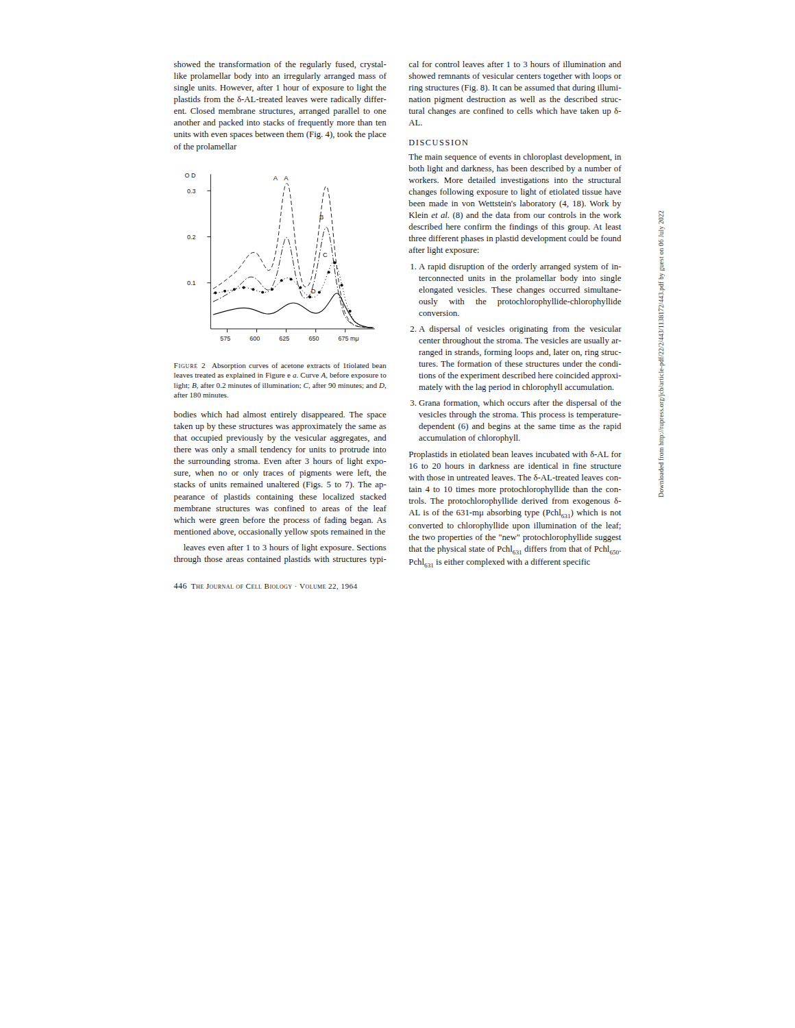Downloaded from http://rupress.org/jcb/article-pdf/22/2/443/1138172/443.pdf by guest on 06 July 2022
showed the transformation of the regularly fused, crystal-like prolamellar body into an irregularly arranged mass of single units. However, after 1 hour of exposure to light the plastids from the δ-AL-treated leaves were radically different. Closed membrane structures, arranged parallel to one another and packed into stacks of frequently more than ten units with even spaces between them (Fig. 4), took the place of the prolamellar
O D 0.3 0.2 0.1 575 600 625 650 675 mμ A A B C D
Figure 2 Absorption curves of acetone extracts of 1tiolated bean leaves treated as explained in Figure e a. Curve A, before exposure to light; B, after 0.2 minutes of illumination; C, after 90 minutes; and D, after 180 minutes.
bodies which had almost entirely disappeared. The space taken up by these structures was approximately the same as that occupied previously by the vesicular aggregates, and there was only a small tendency for units to protrude into the surrounding stroma. Even after 3 hours of light exposure, when no or only traces of pigments were left, the stacks of units remained unaltered (Figs. 5 to 7). The appearance of plastids containing these localized stacked membrane structures was confined to areas of the leaf which were green before the process of fading began. As mentioned above, occasionally yellow spots remained in the
leaves even after 1 to 3 hours of light exposure. Sections through those areas contained plastids with structures typical for control leaves after 1 to 3 hours of illumination and showed remnants of vesicular centers together with loops or ring structures (Fig. 8). It can be assumed that during illumination pigment destruction as well as the described structural changes are confined to cells which have taken up δ-AL.
DISCUSSION
The main sequence of events in chloroplast development, in both light and darkness, has been described by a number of workers. More detailed investigations into the structural changes following exposure to light of etiolated tissue have been made in von Wettstein's laboratory (4, 18). Work by Klein et al. (8) and the data from our controls in the work described here confirm the findings of this group. At least three different phases in plastid development could be found after light exposure:
A rapid disruption of the orderly arranged system of interconnected units in the prolamellar body into single elongated vesicles. These changes occurred simultaneously with the protochlorophyllide-chlorophyllide conversion.
A dispersal of vesicles originating from the vesicular center throughout the stroma. The vesicles are usually arranged in strands, forming loops and, later on, ring structures. The formation of these structures under the conditions of the experiment described here coincided approximately with the lag period in chlorophyll accumulation.
Grana formation, which occurs after the dispersal of the vesicles through the stroma. This process is temperature-dependent (6) and begins at the same time as the rapid accumulation of chlorophyll.
Proplastids in etiolated bean leaves incubated with δ-AL for 16 to 20 hours in darkness are identical in fine structure with those in untreated leaves. The δ-AL-treated leaves contain 4 to 10 times more protochlorophyllide than the controls. The protochlorophyllide derived from exogenous δ-AL is of the 631-mμ absorbing type (Pchl631) which is not converted to chlorophyllide upon illumination of the leaf; the two properties of the "new" protochlorophyllide suggest that the physical state of Pchl631 differs from that of Pchl650. Pchl631 is either complexed with a different specific
446 The Journal of Cell Biology · Volume 22, 1964